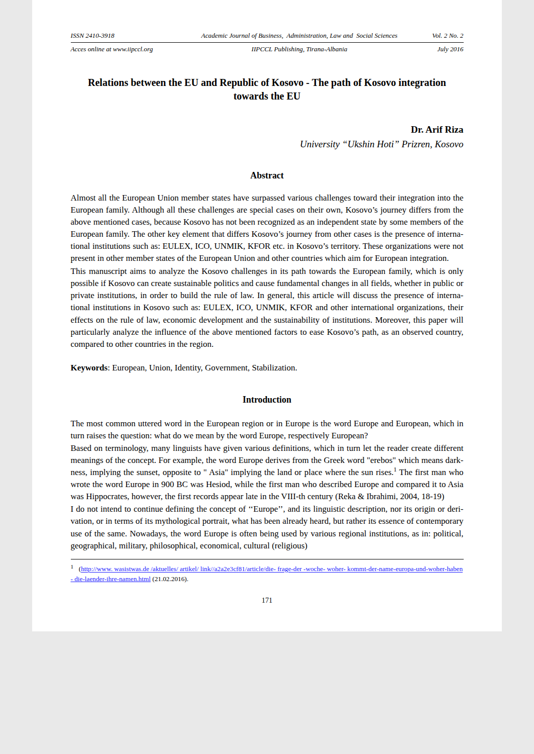| ISSN 2410-3918 | Academic Journal of Business, Administration, Law and Social Sciences | Vol. 2 No. 2 |
| Acces online at www.iipccl.org | IIPCCL Publishing, Tirana-Albania | July 2016 |
Relations between the EU and Republic of Kosovo - The path of Kosovo integration towards the EU
Dr. Arif Riza
University “Ukshin Hoti” Prizren, Kosovo
Abstract
Almost all the European Union member states have surpassed various challenges toward their integration into the European family. Although all these challenges are special cases on their own, Kosovo’s journey differs from the above mentioned cases, because Kosovo has not been recognized as an independent state by some members of the European family. The other key element that differs Kosovo’s journey from other cases is the presence of international institutions such as: EULEX, ICO, UNMIK, KFOR etc. in Kosovo’s territory. These organizations were not present in other member states of the European Union and other countries which aim for European integration.
This manuscript aims to analyze the Kosovo challenges in its path towards the European family, which is only possible if Kosovo can create sustainable politics and cause fundamental changes in all fields, whether in public or private institutions, in order to build the rule of law. In general, this article will discuss the presence of international institutions in Kosovo such as: EULEX, ICO, UNMIK, KFOR and other international organizations, their effects on the rule of law, economic development and the sustainability of institutions. Moreover, this paper will particularly analyze the influence of the above mentioned factors to ease Kosovo’s path, as an observed country, compared to other countries in the region.
Keywords: European, Union, Identity, Government, Stabilization.
Introduction
The most common uttered word in the European region or in Europe is the word Europe and European, which in turn raises the question: what do we mean by the word Europe, respectively European?
Based on terminology, many linguists have given various definitions, which in turn let the reader create different meanings of the concept. For example, the word Europe derives from the Greek word "erebos" which means darkness, implying the sunset, opposite to " Asia" implying the land or place where the sun rises.1 The first man who wrote the word Europe in 900 BC was Hesiod, while the first man who described Europe and compared it to Asia was Hippocrates, however, the first records appear late in the VIII-th century (Reka & Ibrahimi, 2004, 18-19)
I do not intend to continue defining the concept of ‘‘Europe’’, and its linguistic description, nor its origin or derivation, or in terms of its mythological portrait, what has been already heard, but rather its essence of contemporary use of the same. Nowadays, the word Europe is often being used by various regional institutions, as in: political, geographical, military, philosophical, economical, cultural (religious)
1 (http://www. wasistwas.de /aktuelles/ artikel/ link//a2a2e3cf81/article/die- frage-der -woche- woher- kommt-der-name-europa-und-woher-haben - die-laender-ihre-namen.html (21.02.2016).
171